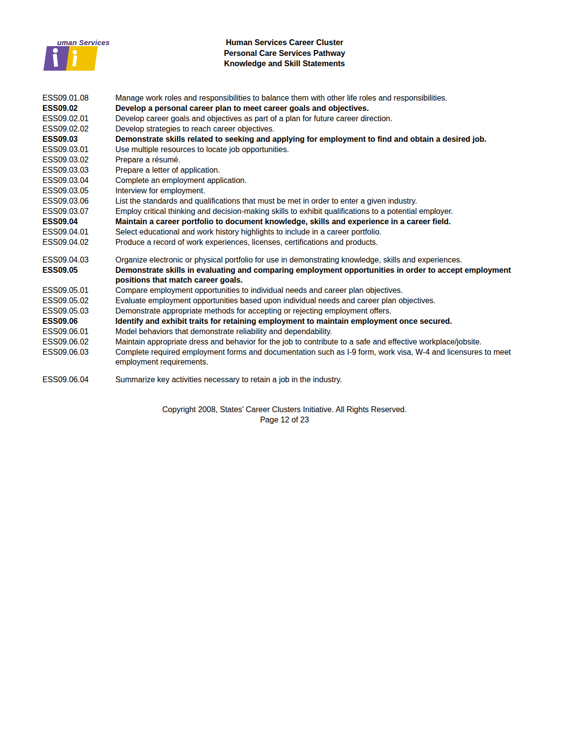uman Services
Human Services Career Cluster
Personal Care Services Pathway
Knowledge and Skill Statements
| ESS09.01.08 | Manage work roles and responsibilities to balance them with other life roles and responsibilities. |
| ESS09.02 | Develop a personal career plan to meet career goals and objectives. |
| ESS09.02.01 | Develop career goals and objectives as part of a plan for future career direction. |
| ESS09.02.02 | Develop strategies to reach career objectives. |
| ESS09.03 | Demonstrate skills related to seeking and applying for employment to find and obtain a desired job. |
| ESS09.03.01 | Use multiple resources to locate job opportunities. |
| ESS09.03.02 | Prepare a résumé. |
| ESS09.03.03 | Prepare a letter of application. |
| ESS09.03.04 | Complete an employment application. |
| ESS09.03.05 | Interview for employment. |
| ESS09.03.06 | List the standards and qualifications that must be met in order to enter a given industry. |
| ESS09.03.07 | Employ critical thinking and decision-making skills to exhibit qualifications to a potential employer. |
| ESS09.04 | Maintain a career portfolio to document knowledge, skills and experience in a career field. |
| ESS09.04.01 | Select educational and work history highlights to include in a career portfolio. |
| ESS09.04.02 | Produce a record of work experiences, licenses, certifications and products. |
| ESS09.04.03 | Organize electronic or physical portfolio for use in demonstrating knowledge, skills and experiences. |
| ESS09.05 | Demonstrate skills in evaluating and comparing employment opportunities in order to accept employment positions that match career goals. |
| ESS09.05.01 | Compare employment opportunities to individual needs and career plan objectives. |
| ESS09.05.02 | Evaluate employment opportunities based upon individual needs and career plan objectives. |
| ESS09.05.03 | Demonstrate appropriate methods for accepting or rejecting employment offers. |
| ESS09.06 | Identify and exhibit traits for retaining employment to maintain employment once secured. |
| ESS09.06.01 | Model behaviors that demonstrate reliability and dependability. |
| ESS09.06.02 | Maintain appropriate dress and behavior for the job to contribute to a safe and effective workplace/jobsite. |
| ESS09.06.03 | Complete required employment forms and documentation such as I-9 form, work visa, W-4 and licensures to meet employment requirements. |
| ESS09.06.04 | Summarize key activities necessary to retain a job in the industry. |
Copyright 2008, States' Career Clusters Initiative. All Rights Reserved.
Page 12 of 23